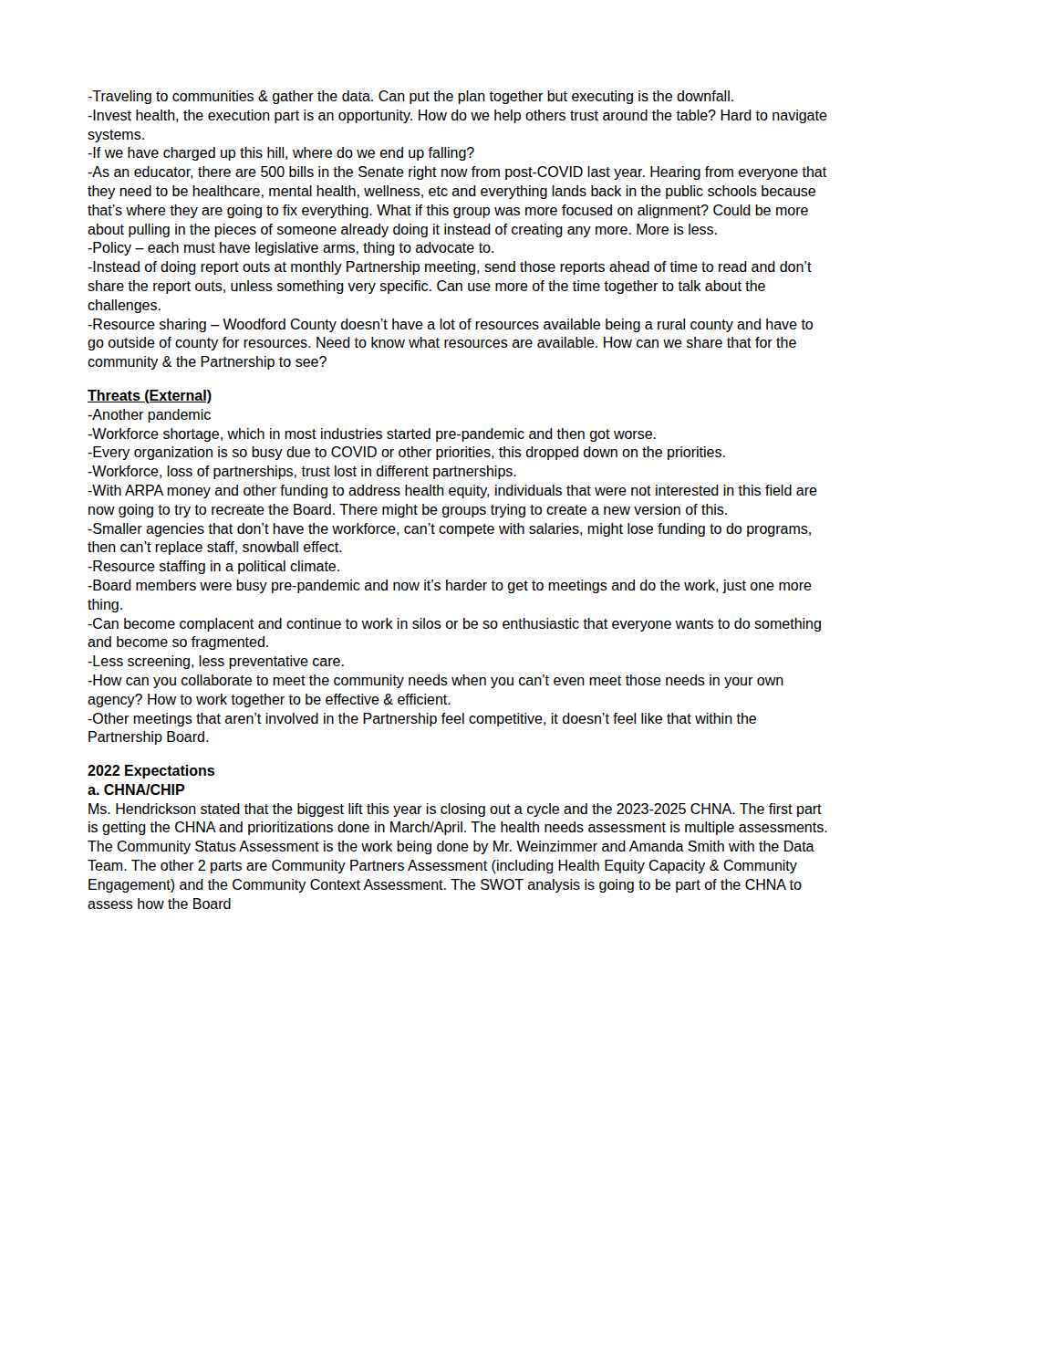-Traveling to communities & gather the data. Can put the plan together but executing is the downfall.
-Invest health, the execution part is an opportunity. How do we help others trust around the table? Hard to navigate systems.
-If we have charged up this hill, where do we end up falling?
-As an educator, there are 500 bills in the Senate right now from post-COVID last year. Hearing from everyone that they need to be healthcare, mental health, wellness, etc and everything lands back in the public schools because that’s where they are going to fix everything. What if this group was more focused on alignment? Could be more about pulling in the pieces of someone already doing it instead of creating any more. More is less.
-Policy – each must have legislative arms, thing to advocate to.
-Instead of doing report outs at monthly Partnership meeting, send those reports ahead of time to read and don’t share the report outs, unless something very specific. Can use more of the time together to talk about the challenges.
-Resource sharing – Woodford County doesn’t have a lot of resources available being a rural county and have to go outside of county for resources. Need to know what resources are available. How can we share that for the community & the Partnership to see?
Threats (External)
-Another pandemic
-Workforce shortage, which in most industries started pre-pandemic and then got worse.
-Every organization is so busy due to COVID or other priorities, this dropped down on the priorities.
-Workforce, loss of partnerships, trust lost in different partnerships.
-With ARPA money and other funding to address health equity, individuals that were not interested in this field are now going to try to recreate the Board. There might be groups trying to create a new version of this.
-Smaller agencies that don’t have the workforce, can’t compete with salaries, might lose funding to do programs, then can’t replace staff, snowball effect.
-Resource staffing in a political climate.
-Board members were busy pre-pandemic and now it’s harder to get to meetings and do the work, just one more thing.
-Can become complacent and continue to work in silos or be so enthusiastic that everyone wants to do something and become so fragmented.
-Less screening, less preventative care.
-How can you collaborate to meet the community needs when you can’t even meet those needs in your own agency? How to work together to be effective & efficient.
-Other meetings that aren’t involved in the Partnership feel competitive, it doesn’t feel like that within the Partnership Board.
2022 Expectations
a. CHNA/CHIP
Ms. Hendrickson stated that the biggest lift this year is closing out a cycle and the 2023-2025 CHNA. The first part is getting the CHNA and prioritizations done in March/April. The health needs assessment is multiple assessments. The Community Status Assessment is the work being done by Mr. Weinzimmer and Amanda Smith with the Data Team. The other 2 parts are Community Partners Assessment (including Health Equity Capacity & Community Engagement) and the Community Context Assessment. The SWOT analysis is going to be part of the CHNA to assess how the Board